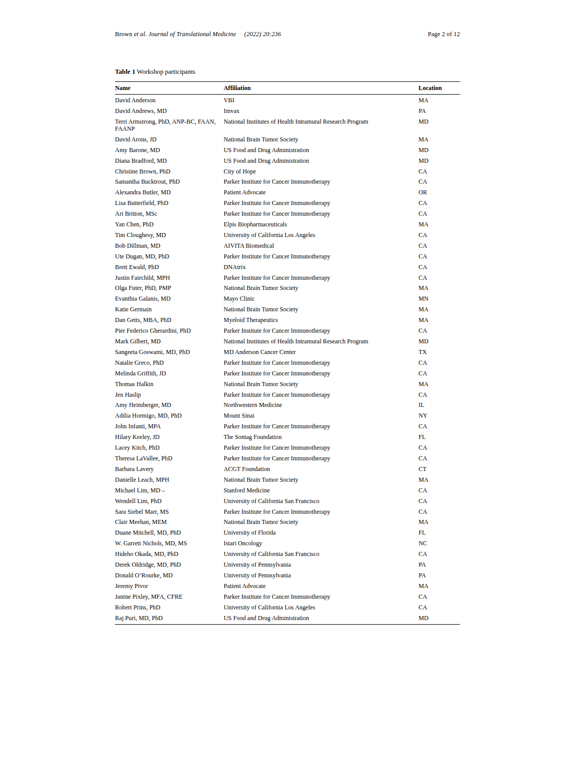Brown et al. Journal of Translational Medicine (2022) 20:236
Page 2 of 12
Table 1 Workshop participants
| Name | Affiliation | Location |
| --- | --- | --- |
| David Anderson | VBI | MA |
| David Andrews, MD | Imvax | PA |
| Terri Armstrong, PhD, ANP-BC, FAAN, FAANP | National Institutes of Health Intramural Research Program | MD |
| David Arons, JD | National Brain Tumor Society | MA |
| Amy Barone, MD | US Food and Drug Administration | MD |
| Diana Bradford, MD | US Food and Drug Administration | MD |
| Christine Brown, PhD | City of Hope | CA |
| Samantha Bucktrout, PhD | Parker Institute for Cancer Immunotherapy | CA |
| Alexandra Butler, MD | Patient Advocate | OR |
| Lisa Butterfield, PhD | Parker Institute for Cancer Immunotherapy | CA |
| Ari Britton, MSc | Parker Institute for Cancer Immunotherapy | CA |
| Yan Chen, PhD | Elpis Biopharmaceuticals | MA |
| Tim Cloughesy, MD | University of California Los Angeles | CA |
| Bob Dillman, MD | AIVITA Biomedical | CA |
| Ute Dugan, MD, PhD | Parker Institute for Cancer Immunotherapy | CA |
| Brett Ewald, PhD | DNAtrix | CA |
| Justin Fairchild, MPH | Parker Institute for Cancer Immunotherapy | CA |
| Olga Futer, PhD, PMP | National Brain Tumor Society | MA |
| Evanthia Galanis, MD | Mayo Clinic | MN |
| Katie Germain | National Brain Tumor Society | MA |
| Dan Getts, MBA, PhD | Myeloid Therapeutics | MA |
| Pier Federico Gherardini, PhD | Parker Institute for Cancer Immunotherapy | CA |
| Mark Gilbert, MD | National Institutes of Health Intramural Research Program | MD |
| Sangeeta Goswami, MD, PhD | MD Anderson Cancer Center | TX |
| Natalie Greco, PhD | Parker Institute for Cancer Immunotherapy | CA |
| Melinda Griffith, JD | Parker Institute for Cancer Immunotherapy | CA |
| Thomas Halkin | National Brain Tumor Society | MA |
| Jen Haslip | Parker Institute for Cancer Immunotherapy | CA |
| Amy Heimberger, MD | Northwestern Medicine | IL |
| Adilia Hormigo, MD, PhD | Mount Sinai | NY |
| John Infanti, MPA | Parker Institute for Cancer Immunotherapy | CA |
| Hilary Keeley, JD | The Sontag Foundation | FL |
| Lacey Kitch, PhD | Parker Institute for Cancer Immunotherapy | CA |
| Theresa LaVallee, PhD | Parker Institute for Cancer Immunotherapy | CA |
| Barbara Lavery | ACGT Foundation | CT |
| Danielle Leach, MPH | National Brain Tumor Society | MA |
| Michael Lim, MD – | Stanford Medicine | CA |
| Wendell Lim, PhD | University of California San Francisco | CA |
| Sara Siebel Marr, MS | Parker Institute for Cancer Immunotherapy | CA |
| Clair Meehan, MEM | National Brain Tumor Society | MA |
| Duane Mitchell, MD, PhD | University of Florida | FL |
| W. Garrett Nichols, MD, MS | Istari Oncology | NC |
| Hideho Okada, MD, PhD | University of California San Francisco | CA |
| Derek Oldridge, MD, PhD | University of Pennsylvania | PA |
| Donald O’Rourke, MD | University of Pennsylvania | PA |
| Jeremy Pivor | Patient Advocate | MA |
| Janine Pixley, MFA, CFRE | Parker Institute for Cancer Immunotherapy | CA |
| Robert Prins, PhD | University of California Los Angeles | CA |
| Raj Puri, MD, PhD | US Food and Drug Administration | MD |